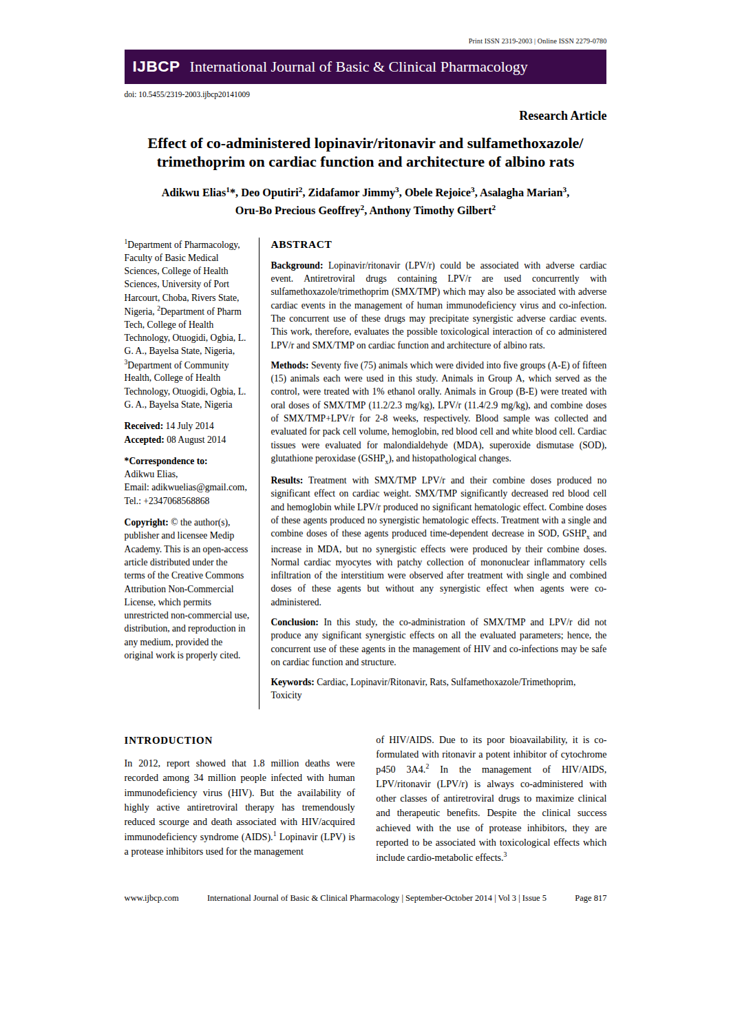Print ISSN 2319-2003 | Online ISSN 2279-0780
IJBCP International Journal of Basic & Clinical Pharmacology
doi: 10.5455/2319-2003.ijbcp20141009
Research Article
Effect of co-administered lopinavir/ritonavir and sulfamethoxazole/
trimethoprim on cardiac function and architecture of albino rats
Adikwu Elias1*, Deo Oputiri2, Zidafamor Jimmy3, Obele Rejoice3, Asalagha Marian3,
Oru-Bo Precious Geoffrey2, Anthony Timothy Gilbert2
1Department of Pharmacology, Faculty of Basic Medical Sciences, College of Health Sciences, University of Port Harcourt, Choba, Rivers State, Nigeria, 2Department of Pharm Tech, College of Health Technology, Otuogidi, Ogbia, L. G. A., Bayelsa State, Nigeria, 3Department of Community Health, College of Health Technology, Otuogidi, Ogbia, L. G. A., Bayelsa State, Nigeria
Received: 14 July 2014
Accepted: 08 August 2014
*Correspondence to:
Adikwu Elias,
Email: adikwuelias@gmail.com, Tel.: +2347068568868
Copyright: © the author(s), publisher and licensee Medip Academy. This is an open-access article distributed under the terms of the Creative Commons Attribution Non-Commercial License, which permits unrestricted non-commercial use, distribution, and reproduction in any medium, provided the original work is properly cited.
ABSTRACT
Background: Lopinavir/ritonavir (LPV/r) could be associated with adverse cardiac event. Antiretroviral drugs containing LPV/r are used concurrently with sulfamethoxazole/trimethoprim (SMX/TMP) which may also be associated with adverse cardiac events in the management of human immunodeficiency virus and co-infection. The concurrent use of these drugs may precipitate synergistic adverse cardiac events. This work, therefore, evaluates the possible toxicological interaction of co administered LPV/r and SMX/TMP on cardiac function and architecture of albino rats.
Methods: Seventy five (75) animals which were divided into five groups (A-E) of fifteen (15) animals each were used in this study. Animals in Group A, which served as the control, were treated with 1% ethanol orally. Animals in Group (B-E) were treated with oral doses of SMX/TMP (11.2/2.3 mg/kg), LPV/r (11.4/2.9 mg/kg), and combine doses of SMX/TMP+LPV/r for 2-8 weeks, respectively. Blood sample was collected and evaluated for pack cell volume, hemoglobin, red blood cell and white blood cell. Cardiac tissues were evaluated for malondialdehyde (MDA), superoxide dismutase (SOD), glutathione peroxidase (GSHPx), and histopathological changes.
Results: Treatment with SMX/TMP LPV/r and their combine doses produced no significant effect on cardiac weight. SMX/TMP significantly decreased red blood cell and hemoglobin while LPV/r produced no significant hematologic effect. Combine doses of these agents produced no synergistic hematologic effects. Treatment with a single and combine doses of these agents produced time-dependent decrease in SOD, GSHPx and increase in MDA, but no synergistic effects were produced by their combine doses. Normal cardiac myocytes with patchy collection of mononuclear inflammatory cells infiltration of the interstitium were observed after treatment with single and combined doses of these agents but without any synergistic effect when agents were co-administered.
Conclusion: In this study, the co-administration of SMX/TMP and LPV/r did not produce any significant synergistic effects on all the evaluated parameters; hence, the concurrent use of these agents in the management of HIV and co-infections may be safe on cardiac function and structure.
Keywords: Cardiac, Lopinavir/Ritonavir, Rats, Sulfamethoxazole/Trimethoprim, Toxicity
INTRODUCTION
In 2012, report showed that 1.8 million deaths were recorded among 34 million people infected with human immunodeficiency virus (HIV). But the availability of highly active antiretroviral therapy has tremendously reduced scourge and death associated with HIV/acquired immunodeficiency syndrome (AIDS).1 Lopinavir (LPV) is a protease inhibitors used for the management
of HIV/AIDS. Due to its poor bioavailability, it is co-formulated with ritonavir a potent inhibitor of cytochrome p450 3A4.2 In the management of HIV/AIDS, LPV/ritonavir (LPV/r) is always co-administered with other classes of antiretroviral drugs to maximize clinical and therapeutic benefits. Despite the clinical success achieved with the use of protease inhibitors, they are reported to be associated with toxicological effects which include cardio-metabolic effects.3
www.ijbcp.com
International Journal of Basic & Clinical Pharmacology | September-October 2014 | Vol 3 | Issue 5
Page 817